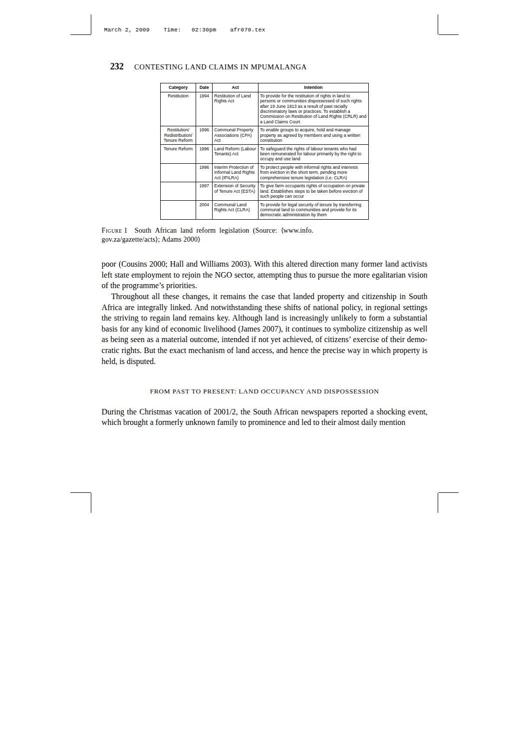March 2, 2009 Time: 02:30pm afr070.tex
232 Contesting land claims in Mpumalanga
| Category | Date | Act | Intention |
| --- | --- | --- | --- |
| Restitution | 1994 | Restitution of Land Rights Act | To provide for the restitution of rights in land to persons or communities dispossessed of such rights after 19 June 1913 as a result of past racially discriminatory laws or practices. To establish a Commission on Restitution of Land Rights (CRLR) and a Land Claims Court |
| Restitution/ Redistribution/ Tenure Reform | 1996 | Communal Property Associations (CPA) Act | To enable groups to acquire, hold and manage property as agreed by members and using a written constitution |
| Tenure Reform | 1996 | Land Reform (Labour Tenants) Act | To safeguard the rights of labour tenants who had been remunerated for labour primarily by the right to occupy and use land |
| | 1996 | Interim Protection of Informal Land Rights Act (IPILRA) | To protect people with informal rights and interests from eviction in the short term, pending more comprehensive tenure legislation (i.e. CLRA) |
| | 1997 | Extension of Security of Tenure Act (ESTA) | To give farm occupants rights of occupation on private land. Establishes steps to be taken before eviction of such people can occur |
| | 2004 | Communal Land Rights Act (CLRA) | To provide for legal security of tenure by transferring communal land to communities and provide for its democratic administration by them |
Figure 1 South African land reform legislation (Source: ⟨www.info.
gov.za/gazette/acts⟩; Adams 2000⟩
poor (Cousins 2000; Hall and Williams 2003). With this altered direction many former land activists left state employment to rejoin the NGO sector, attempting thus to pursue the more egalitarian vision of the programme’s priorities.
Throughout all these changes, it remains the case that landed property and citizenship in South Africa are integrally linked. And notwithstanding these shifts of national policy, in regional settings the striving to regain land remains key. Although land is increasingly unlikely to form a substantial basis for any kind of economic livelihood (James 2007), it continues to symbolize citizenship as well as being seen as a material outcome, intended if not yet achieved, of citizens’ exercise of their democratic rights. But the exact mechanism of land access, and hence the precise way in which property is held, is disputed.
From past to present: land occupancy and dispossession
During the Christmas vacation of 2001/2, the South African newspapers reported a shocking event, which brought a formerly unknown family to prominence and led to their almost daily mention